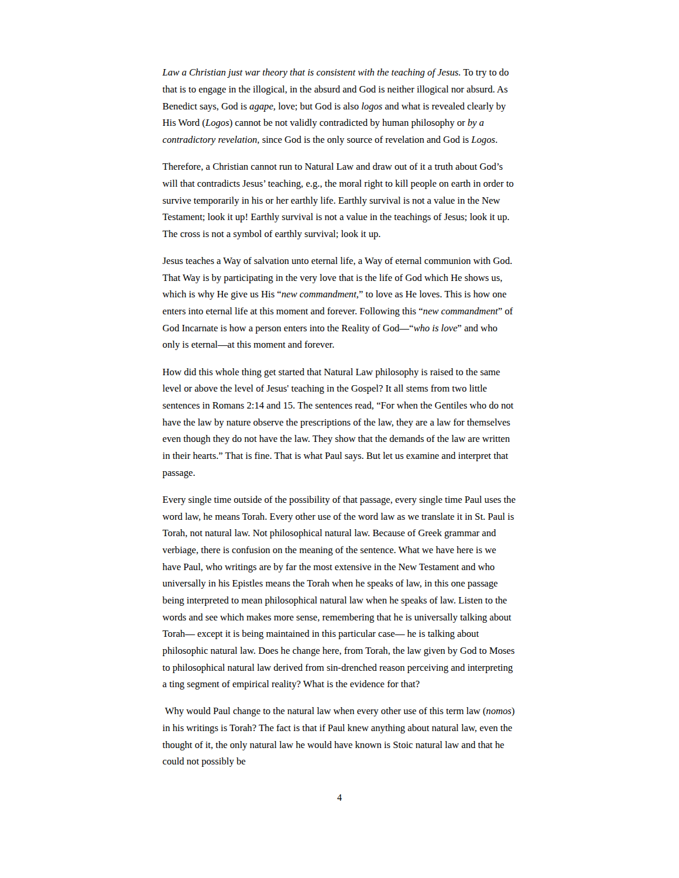Law a Christian just war theory that is consistent with the teaching of Jesus. To try to do that is to engage in the illogical, in the absurd and God is neither illogical nor absurd. As Benedict says, God is agape, love; but God is also logos and what is revealed clearly by His Word (Logos) cannot be not validly contradicted by human philosophy or by a contradictory revelation, since God is the only source of revelation and God is Logos.
Therefore, a Christian cannot run to Natural Law and draw out of it a truth about God’s will that contradicts Jesus’ teaching, e.g., the moral right to kill people on earth in order to survive temporarily in his or her earthly life. Earthly survival is not a value in the New Testament; look it up! Earthly survival is not a value in the teachings of Jesus; look it up. The cross is not a symbol of earthly survival; look it up.
Jesus teaches a Way of salvation unto eternal life, a Way of eternal communion with God. That Way is by participating in the very love that is the life of God which He shows us, which is why He give us His “new commandment,” to love as He loves. This is how one enters into eternal life at this moment and forever. Following this “new commandment” of God Incarnate is how a person enters into the Reality of God—“who is love” and who only is eternal—at this moment and forever.
How did this whole thing get started that Natural Law philosophy is raised to the same level or above the level of Jesus' teaching in the Gospel? It all stems from two little sentences in Romans 2:14 and 15. The sentences read, “For when the Gentiles who do not have the law by nature observe the prescriptions of the law, they are a law for themselves even though they do not have the law. They show that the demands of the law are written in their hearts.” That is fine. That is what Paul says. But let us examine and interpret that passage.
Every single time outside of the possibility of that passage, every single time Paul uses the word law, he means Torah. Every other use of the word law as we translate it in St. Paul is Torah, not natural law. Not philosophical natural law. Because of Greek grammar and verbiage, there is confusion on the meaning of the sentence. What we have here is we have Paul, who writings are by far the most extensive in the New Testament and who universally in his Epistles means the Torah when he speaks of law, in this one passage being interpreted to mean philosophical natural law when he speaks of law. Listen to the words and see which makes more sense, remembering that he is universally talking about Torah— except it is being maintained in this particular case— he is talking about philosophic natural law. Does he change here, from Torah, the law given by God to Moses to philosophical natural law derived from sin-drenched reason perceiving and interpreting a ting segment of empirical reality? What is the evidence for that?
Why would Paul change to the natural law when every other use of this term law (nomos) in his writings is Torah? The fact is that if Paul knew anything about natural law, even the thought of it, the only natural law he would have known is Stoic natural law and that he could not possibly be
4